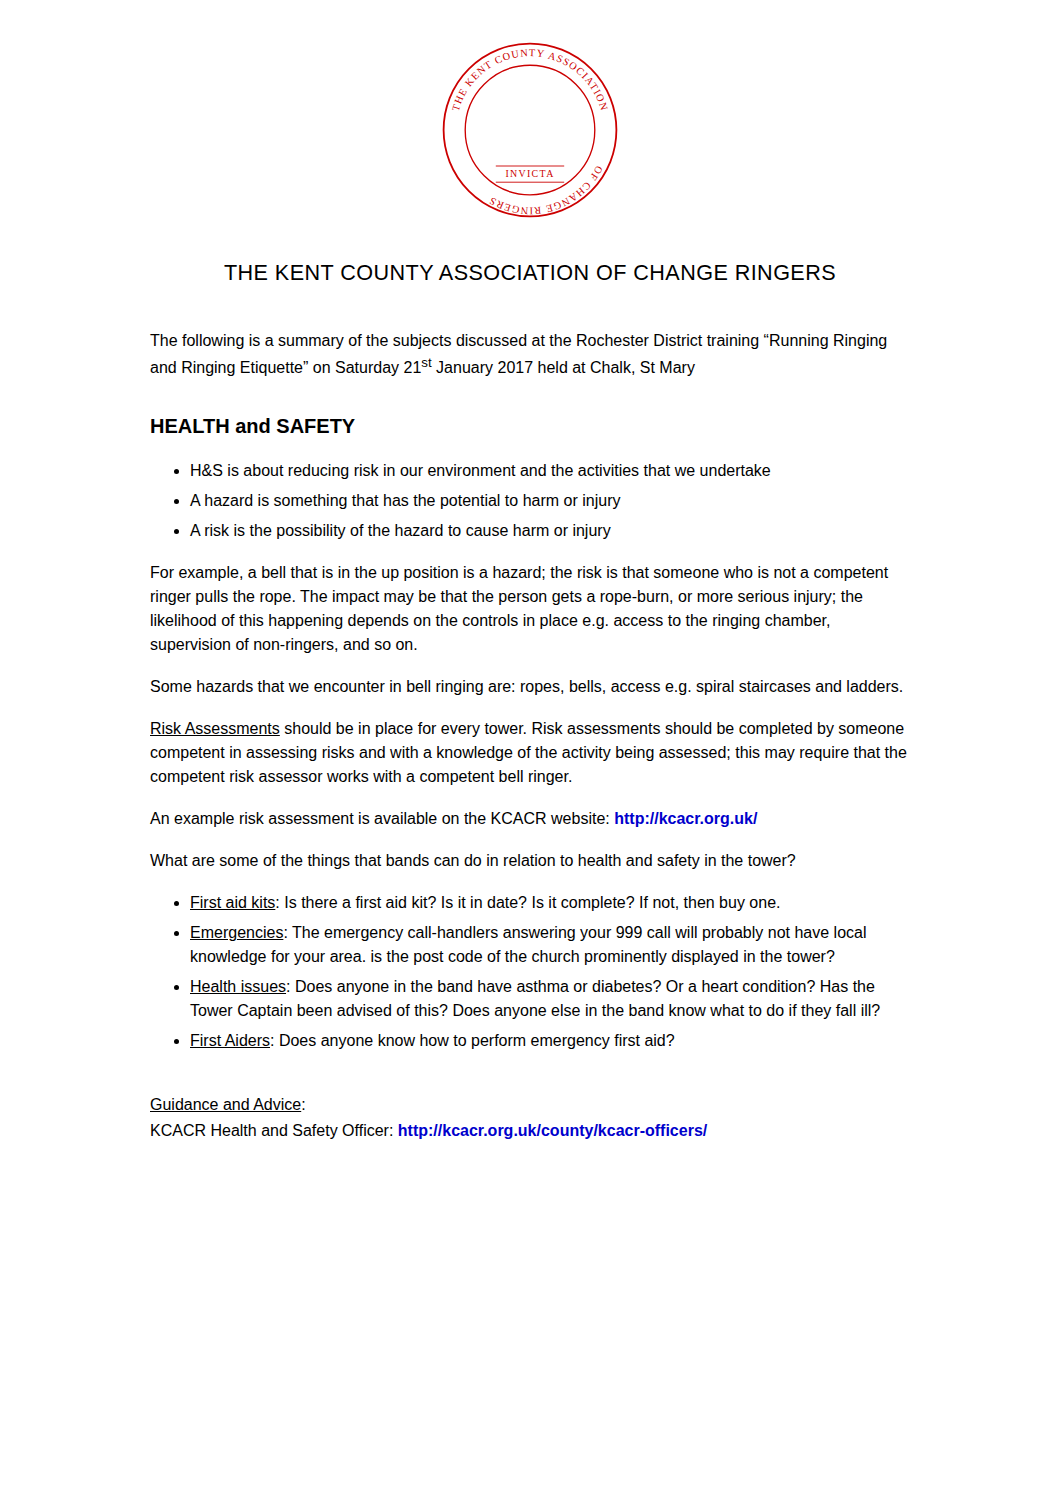THE KENT COUNTY ASSOCIATION OF CHANGE RINGERS INVICTA
THE KENT COUNTY ASSOCIATION OF CHANGE RINGERS
The following is a summary of the subjects discussed at the Rochester District training “Running Ringing and Ringing Etiquette” on Saturday 21st January 2017 held at Chalk, St Mary
HEALTH and SAFETY
H&S is about reducing risk in our environment and the activities that we undertake
A hazard is something that has the potential to harm or injury
A risk is the possibility of the hazard to cause harm or injury
For example, a bell that is in the up position is a hazard; the risk is that someone who is not a competent ringer pulls the rope. The impact may be that the person gets a rope-burn, or more serious injury; the likelihood of this happening depends on the controls in place e.g. access to the ringing chamber, supervision of non-ringers, and so on.
Some hazards that we encounter in bell ringing are: ropes, bells, access e.g. spiral staircases and ladders.
Risk Assessments should be in place for every tower. Risk assessments should be completed by someone competent in assessing risks and with a knowledge of the activity being assessed; this may require that the competent risk assessor works with a competent bell ringer.
An example risk assessment is available on the KCACR website: http://kcacr.org.uk/
What are some of the things that bands can do in relation to health and safety in the tower?
First aid kits: Is there a first aid kit? Is it in date? Is it complete? If not, then buy one.
Emergencies: The emergency call-handlers answering your 999 call will probably not have local knowledge for your area. is the post code of the church prominently displayed in the tower?
Health issues: Does anyone in the band have asthma or diabetes? Or a heart condition? Has the Tower Captain been advised of this? Does anyone else in the band know what to do if they fall ill?
First Aiders: Does anyone know how to perform emergency first aid?
Guidance and Advice:
KCACR Health and Safety Officer: http://kcacr.org.uk/county/kcacr-officers/